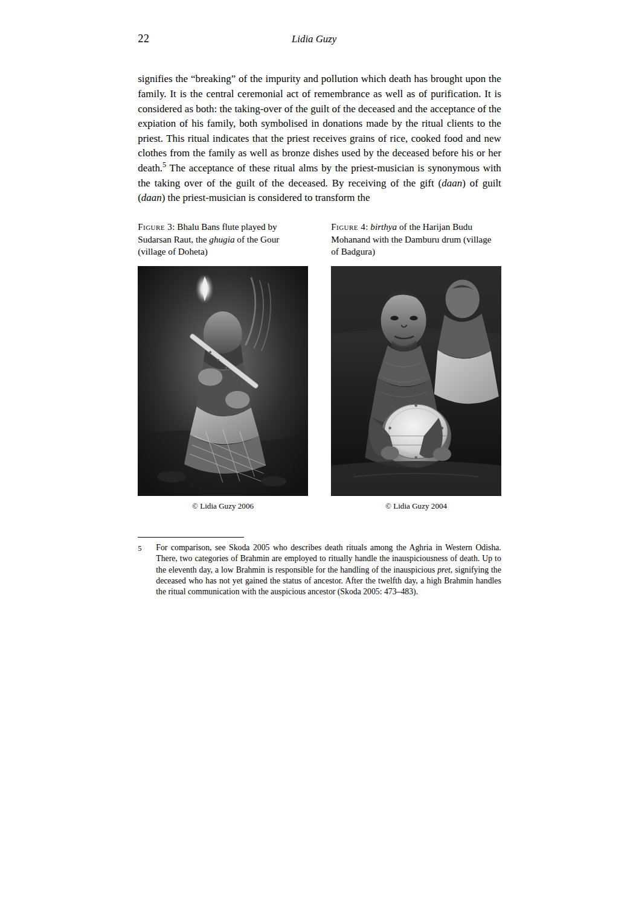22
Lidia Guzy
signifies the “breaking” of the impurity and pollution which death has brought upon the family. It is the central ceremonial act of remembrance as well as of purification. It is considered as both: the taking-over of the guilt of the deceased and the acceptance of the expiation of his family, both symbolised in donations made by the ritual clients to the priest. This ritual indicates that the priest receives grains of rice, cooked food and new clothes from the family as well as bronze dishes used by the deceased before his or her death.5 The acceptance of these ritual alms by the priest-musician is synonymous with the taking over of the guilt of the deceased. By receiving of the gift (daan) of guilt (daan) the priest-musician is considered to transform the
Figure 3: Bhalu Bans flute played by Sudarsan Raut, the ghugia of the Gour (village of Doheta)
© Lidia Guzy 2006
Figure 4: birthya of the Harijan Budu Mohanand with the Damburu drum (village of Badgura)
© Lidia Guzy 2004
5
For comparison, see Skoda 2005 who describes death rituals among the Aghria in Western Odisha. There, two categories of Brahmin are employed to ritually handle the inauspiciousness of death. Up to the eleventh day, a low Brahmin is responsible for the handling of the inauspicious pret, signifying the deceased who has not yet gained the status of ancestor. After the twelfth day, a high Brahmin handles the ritual communication with the auspicious ancestor (Skoda 2005: 473–483).